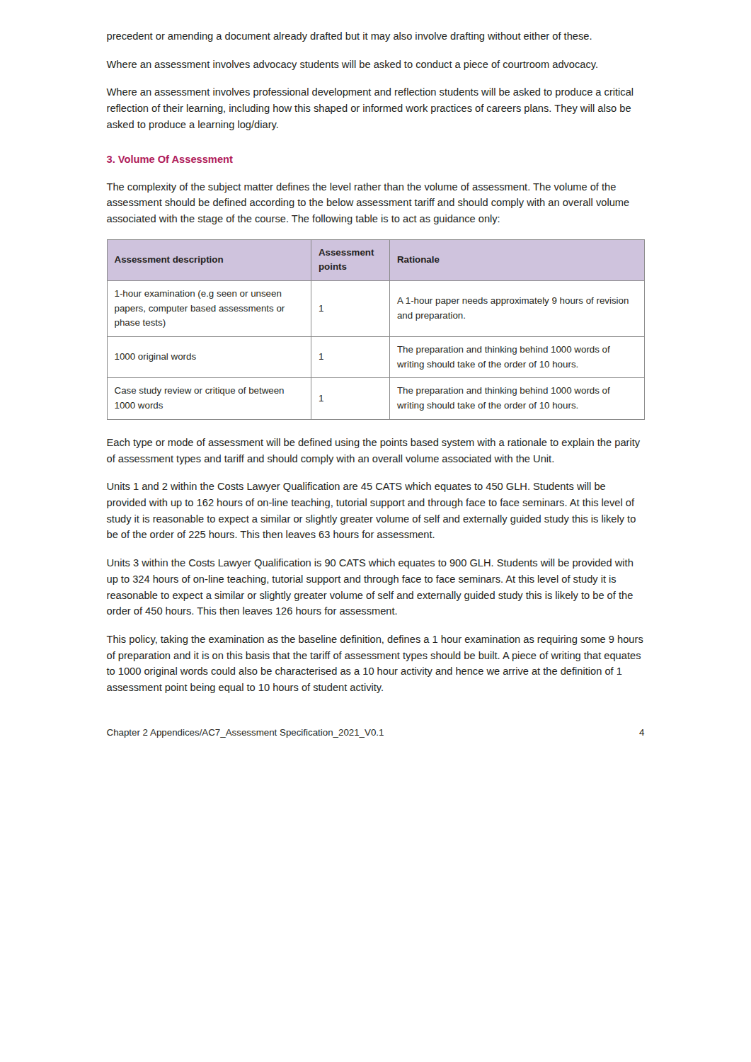precedent or amending a document already drafted but it may also involve drafting without either of these.
Where an assessment involves advocacy students will be asked to conduct a piece of courtroom advocacy.
Where an assessment involves professional development and reflection students will be asked to produce a critical reflection of their learning, including how this shaped or informed work practices of careers plans. They will also be asked to produce a learning log/diary.
3. Volume Of Assessment
The complexity of the subject matter defines the level rather than the volume of assessment. The volume of the assessment should be defined according to the below assessment tariff and should comply with an overall volume associated with the stage of the course. The following table is to act as guidance only:
| Assessment description | Assessment points | Rationale |
| --- | --- | --- |
| 1-hour examination (e.g seen or unseen papers, computer based assessments or phase tests) | 1 | A 1-hour paper needs approximately 9 hours of revision and preparation. |
| 1000 original words | 1 | The preparation and thinking behind 1000 words of writing should take of the order of 10 hours. |
| Case study review or critique of between 1000 words | 1 | The preparation and thinking behind 1000 words of writing should take of the order of 10 hours. |
Each type or mode of assessment will be defined using the points based system with a rationale to explain the parity of assessment types and tariff and should comply with an overall volume associated with the Unit.
Units 1 and 2 within the Costs Lawyer Qualification are 45 CATS which equates to 450 GLH. Students will be provided with up to 162 hours of on-line teaching, tutorial support and through face to face seminars. At this level of study it is reasonable to expect a similar or slightly greater volume of self and externally guided study this is likely to be of the order of 225 hours. This then leaves 63 hours for assessment.
Units 3 within the Costs Lawyer Qualification is 90 CATS which equates to 900 GLH. Students will be provided with up to 324 hours of on-line teaching, tutorial support and through face to face seminars. At this level of study it is reasonable to expect a similar or slightly greater volume of self and externally guided study this is likely to be of the order of 450 hours. This then leaves 126 hours for assessment.
This policy, taking the examination as the baseline definition, defines a 1 hour examination as requiring some 9 hours of preparation and it is on this basis that the tariff of assessment types should be built. A piece of writing that equates to 1000 original words could also be characterised as a 10 hour activity and hence we arrive at the definition of 1 assessment point being equal to 10 hours of student activity.
Chapter 2 Appendices/AC7_Assessment Specification_2021_V0.1 4